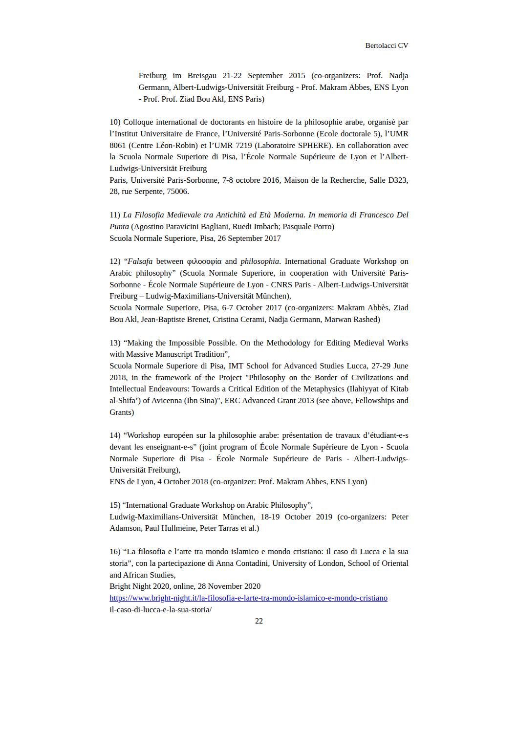Bertolacci CV
Freiburg im Breisgau 21-22 September 2015 (co-organizers: Prof. Nadja Germann, Albert-Ludwigs-Universität Freiburg - Prof. Makram Abbes, ENS Lyon - Prof. Prof. Ziad Bou Akl, ENS Paris)
10) Colloque international de doctorants en histoire de la philosophie arabe, organisé par l’Institut Universitaire de France, l’Université Paris-Sorbonne (Ecole doctorale 5), l’UMR 8061 (Centre Léon-Robin) et l’UMR 7219 (Laboratoire SPHERE). En collaboration avec la Scuola Normale Superiore di Pisa, l’École Normale Supérieure de Lyon et l’Albert-Ludwigs-Universität Freiburg
Paris, Université Paris-Sorbonne, 7-8 octobre 2016, Maison de la Recherche, Salle D323, 28, rue Serpente, 75006.
11) La Filosofia Medievale tra Antichità ed Età Moderna. In memoria di Francesco Del Punta (Agostino Paravicini Bagliani, Ruedi Imbach; Pasquale Porro)
Scuola Normale Superiore, Pisa, 26 September 2017
12) “Falsafa between φιλοσοφία and philosophia. International Graduate Workshop on Arabic philosophy” (Scuola Normale Superiore, in cooperation with Université Paris-Sorbonne - École Normale Supérieure de Lyon - CNRS Paris - Albert-Ludwigs-Universität Freiburg – Ludwig-Maximilians-Universität München),
Scuola Normale Superiore, Pisa, 6-7 October 2017 (co-organizers: Makram Abbès, Ziad Bou Akl, Jean-Baptiste Brenet, Cristina Cerami, Nadja Germann, Marwan Rashed)
13) “Making the Impossible Possible. On the Methodology for Editing Medieval Works with Massive Manuscript Tradition”,
Scuola Normale Superiore di Pisa, IMT School for Advanced Studies Lucca, 27-29 June 2018, in the framework of the Project "Philosophy on the Border of Civilizations and Intellectual Endeavours: Towards a Critical Edition of the Metaphysics (Ilahiyyat of Kitab al-Shifa’) of Avicenna (Ibn Sina)", ERC Advanced Grant 2013 (see above, Fellowships and Grants)
14) “Workshop européen sur la philosophie arabe: présentation de travaux d’étudiant-e-s devant les enseignant-e-s” (joint program of École Normale Supérieure de Lyon - Scuola Normale Superiore di Pisa - École Normale Supérieure de Paris - Albert-Ludwigs-Universität Freiburg),
ENS de Lyon, 4 October 2018 (co-organizer: Prof. Makram Abbes, ENS Lyon)
15) “International Graduate Workshop on Arabic Philosophy”,
Ludwig-Maximilians-Universität München, 18-19 October 2019 (co-organizers: Peter Adamson, Paul Hullmeine, Peter Tarras et al.)
16) “La filosofia e l’arte tra mondo islamico e mondo cristiano: il caso di Lucca e la sua storia”, con la partecipazione di Anna Contadini, University of London, School of Oriental and African Studies,
Bright Night 2020, online, 28 November 2020
https://www.bright-night.it/la-filosofia-e-larte-tra-mondo-islamico-e-mondo-cristiano
il-caso-di-lucca-e-la-sua-storia/
22